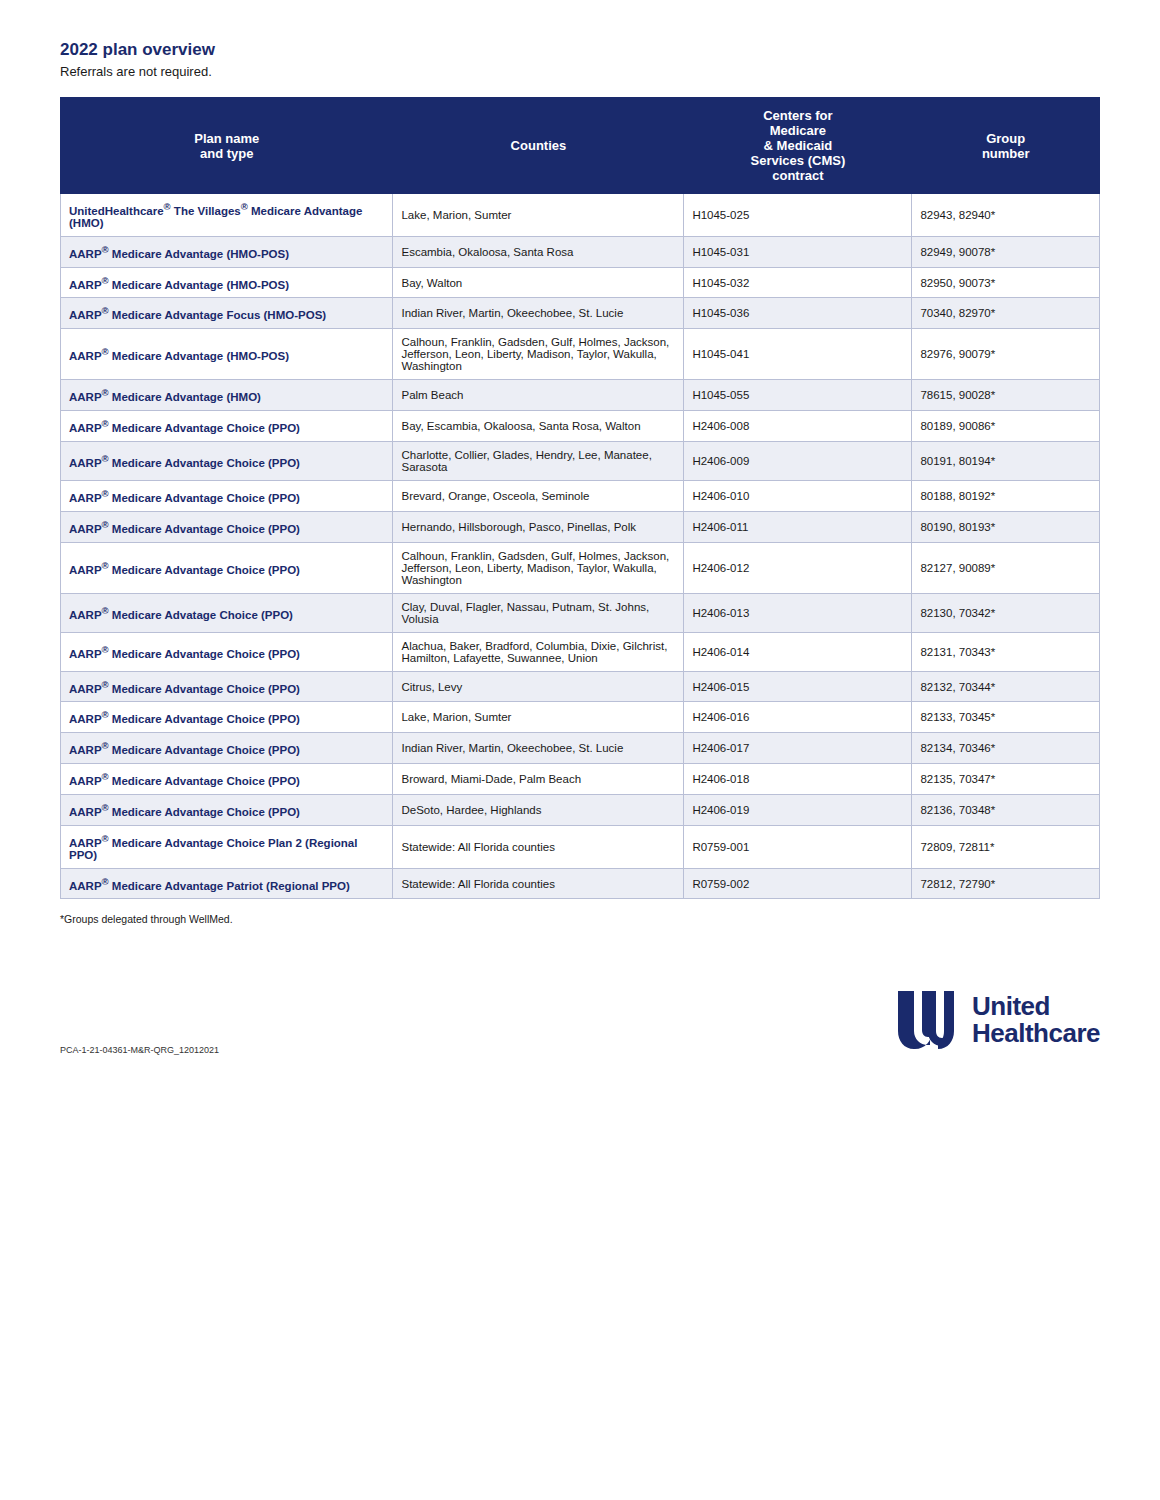2022 plan overview
Referrals are not required.
| Plan name and type | Counties | Centers for Medicare & Medicaid Services (CMS) contract | Group number |
| --- | --- | --- | --- |
| UnitedHealthcare ® The Villages ® Medicare Advantage (HMO) | Lake, Marion, Sumter | H1045-025 | 82943, 82940* |
| AARP ® Medicare Advantage (HMO-POS) | Escambia, Okaloosa, Santa Rosa | H1045-031 | 82949, 90078* |
| AARP ® Medicare Advantage (HMO-POS) | Bay, Walton | H1045-032 | 82950, 90073* |
| AARP ® Medicare Advantage Focus (HMO-POS) | Indian River, Martin, Okeechobee, St. Lucie | H1045-036 | 70340, 82970* |
| AARP ® Medicare Advantage (HMO-POS) | Calhoun, Franklin, Gadsden, Gulf, Holmes, Jackson, Jefferson, Leon, Liberty, Madison, Taylor, Wakulla, Washington | H1045-041 | 82976, 90079* |
| AARP ® Medicare Advantage (HMO) | Palm Beach | H1045-055 | 78615, 90028* |
| AARP ® Medicare Advantage Choice (PPO) | Bay, Escambia, Okaloosa, Santa Rosa, Walton | H2406-008 | 80189, 90086* |
| AARP ® Medicare Advantage Choice (PPO) | Charlotte, Collier, Glades, Hendry, Lee, Manatee, Sarasota | H2406-009 | 80191, 80194* |
| AARP ® Medicare Advantage Choice (PPO) | Brevard, Orange, Osceola, Seminole | H2406-010 | 80188, 80192* |
| AARP ® Medicare Advantage Choice (PPO) | Hernando, Hillsborough, Pasco, Pinellas, Polk | H2406-011 | 80190, 80193* |
| AARP ® Medicare Advantage Choice (PPO) | Calhoun, Franklin, Gadsden, Gulf, Holmes, Jackson, Jefferson, Leon, Liberty, Madison, Taylor, Wakulla, Washington | H2406-012 | 82127, 90089* |
| AARP ® Medicare Advatage Choice (PPO) | Clay, Duval, Flagler, Nassau, Putnam, St. Johns, Volusia | H2406-013 | 82130, 70342* |
| AARP ® Medicare Advantage Choice (PPO) | Alachua, Baker, Bradford, Columbia, Dixie, Gilchrist, Hamilton, Lafayette, Suwannee, Union | H2406-014 | 82131, 70343* |
| AARP ® Medicare Advantage Choice (PPO) | Citrus, Levy | H2406-015 | 82132, 70344* |
| AARP ® Medicare Advantage Choice (PPO) | Lake, Marion, Sumter | H2406-016 | 82133, 70345* |
| AARP ® Medicare Advantage Choice (PPO) | Indian River, Martin, Okeechobee, St. Lucie | H2406-017 | 82134, 70346* |
| AARP ® Medicare Advantage Choice (PPO) | Broward, Miami-Dade, Palm Beach | H2406-018 | 82135, 70347* |
| AARP ® Medicare Advantage Choice (PPO) | DeSoto, Hardee, Highlands | H2406-019 | 82136, 70348* |
| AARP ® Medicare Advantage Choice Plan 2 (Regional PPO) | Statewide: All Florida counties | R0759-001 | 72809, 72811* |
| AARP ® Medicare Advantage Patriot (Regional PPO) | Statewide: All Florida counties | R0759-002 | 72812, 72790* |
*Groups delegated through WellMed.
PCA-1-21-04361-M&R-QRG_12012021
United
Healthcare